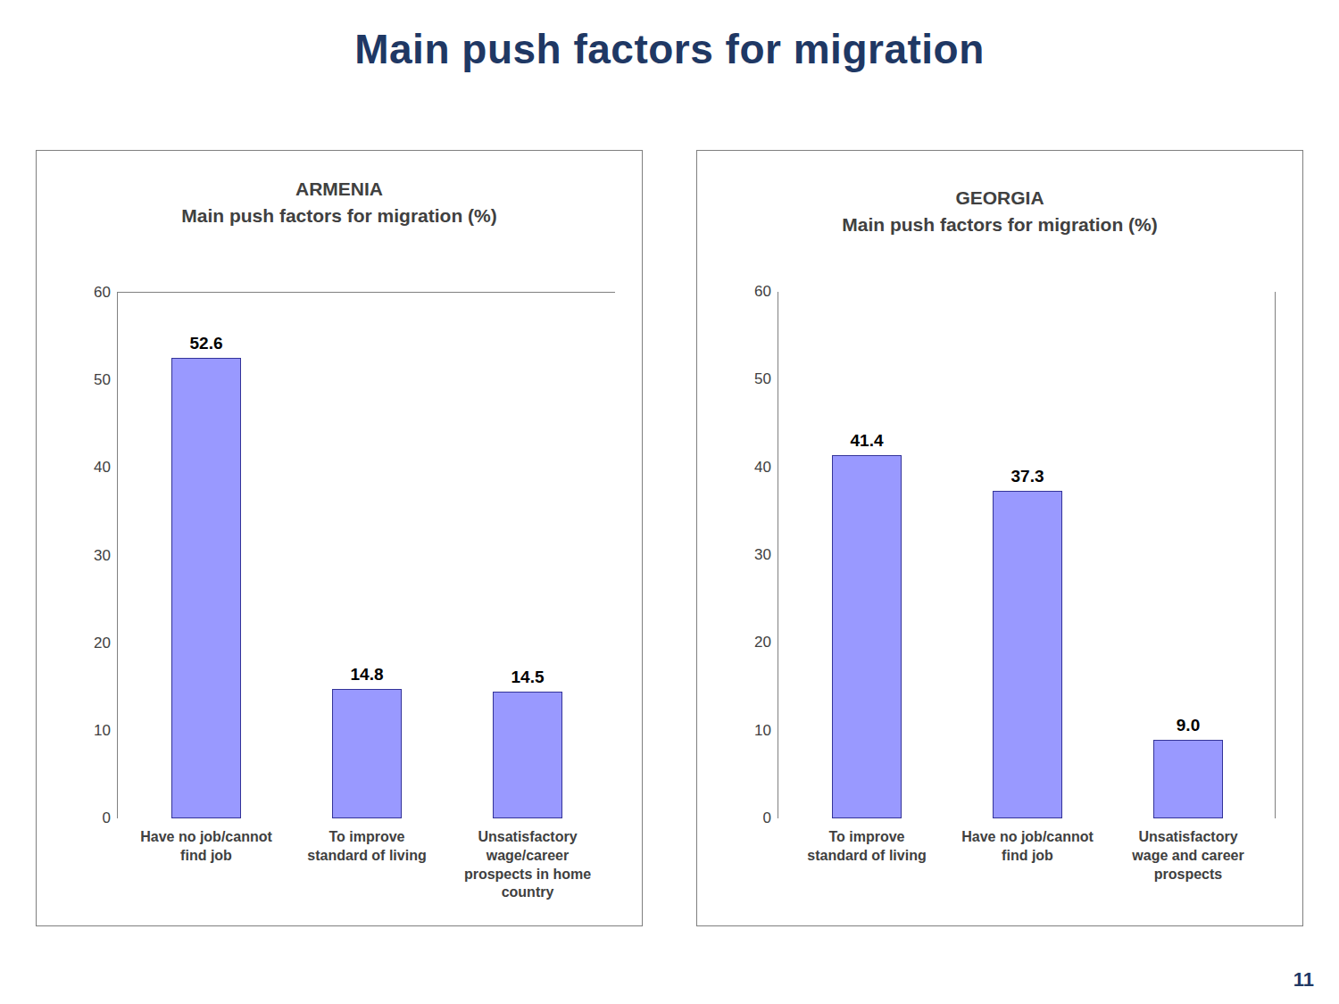Main push factors for migration
ARMENIA
Main push factors for migration (%)
60 50 40 30 20 10 0
52.6 Have no job/cannot find job
14.8 To improve standard of living
14.5 Unsatisfactory wage/career prospects in home country
GEORGIA
Main push factors for migration (%)
60 50 40 30 20 10 0
41.4 To improve standard of living
37.3 Have no job/cannot find job
9.0 Unsatisfactory wage and career prospects
11